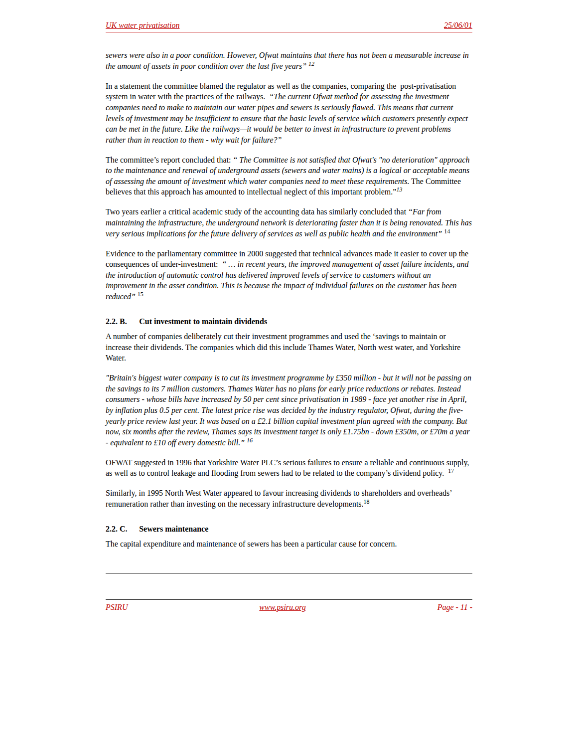UK water privatisation 25/06/01
sewers were also in a poor condition. However, Ofwat maintains that there has not been a measurable increase in the amount of assets in poor condition over the last five years” 12
In a statement the committee blamed the regulator as well as the companies, comparing the post-privatisation system in water with the practices of the railways. “The current Ofwat method for assessing the investment companies need to make to maintain our water pipes and sewers is seriously flawed. This means that current levels of investment may be insufficient to ensure that the basic levels of service which customers presently expect can be met in the future. Like the railways—it would be better to invest in infrastructure to prevent problems rather than in reaction to them - why wait for failure?”
The committee’s report concluded that: “ The Committee is not satisfied that Ofwat's "no deterioration" approach to the maintenance and renewal of underground assets (sewers and water mains) is a logical or acceptable means of assessing the amount of investment which water companies need to meet these requirements. The Committee believes that this approach has amounted to intellectual neglect of this important problem.”13
Two years earlier a critical academic study of the accounting data has similarly concluded that “Far from maintaining the infrastructure, the underground network is deteriorating faster than it is being renovated. This has very serious implications for the future delivery of services as well as public health and the environment” 14
Evidence to the parliamentary committee in 2000 suggested that technical advances made it easier to cover up the consequences of under-investment: “ … in recent years, the improved management of asset failure incidents, and the introduction of automatic control has delivered improved levels of service to customers without an improvement in the asset condition. This is because the impact of individual failures on the customer has been reduced” 15
2.2. B. Cut investment to maintain dividends
A number of companies deliberately cut their investment programmes and used the ‘savings to maintain or increase their dividends. The companies which did this include Thames Water, North west water, and Yorkshire Water.
"Britain's biggest water company is to cut its investment programme by £350 million - but it will not be passing on the savings to its 7 million customers. Thames Water has no plans for early price reductions or rebates. Instead consumers - whose bills have increased by 50 per cent since privatisation in 1989 - face yet another rise in April, by inflation plus 0.5 per cent. The latest price rise was decided by the industry regulator, Ofwat, during the five-yearly price review last year. It was based on a £2.1 billion capital investment plan agreed with the company. But now, six months after the review, Thames says its investment target is only £1.75bn - down £350m, or £70m a year - equivalent to £10 off every domestic bill.” 16
OFWAT suggested in 1996 that Yorkshire Water PLC’s serious failures to ensure a reliable and continuous supply, as well as to control leakage and flooding from sewers had to be related to the company’s dividend policy. 17
Similarly, in 1995 North West Water appeared to favour increasing dividends to shareholders and overheads’ remuneration rather than investing on the necessary infrastructure developments.18
2.2. C. Sewers maintenance
The capital expenditure and maintenance of sewers has been a particular cause for concern.
PSIRU www.psiru.org Page - 11 -